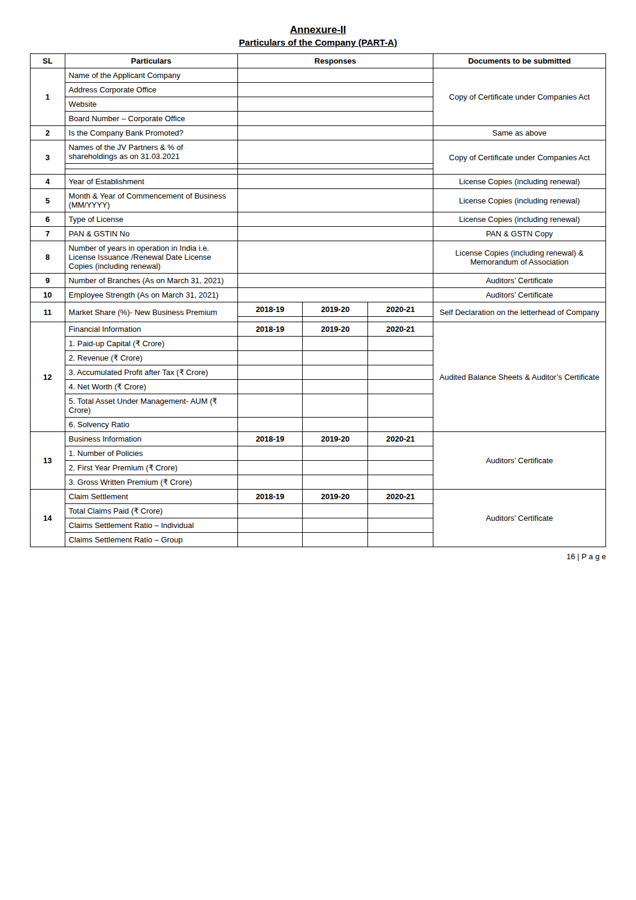Annexure-II
Particulars of the Company (PART-A)
| SL | Particulars | Responses | Documents to be submitted |
| --- | --- | --- | --- |
| 1 | Name of the Applicant Company | | Copy of Certificate under Companies Act |
| Address Corporate Office | |
| Website | |
| Board Number – Corporate Office | |
| 2 | Is the Company Bank Promoted? | | Same as above |
| 3 | Names of the JV Partners & % of shareholdings as on 31.03.2021 | | Copy of Certificate under Companies Act |
| 4 | Year of Establishment | | License Copies (including renewal) |
| 5 | Month & Year of Commencement of Business (MM/YYYY) | | License Copies (including renewal) |
| 6 | Type of License | | License Copies (including renewal) |
| 7 | PAN & GSTIN No | | PAN & GSTN Copy |
| 8 | Number of years in operation in India i.e. License Issuance /Renewal Date License Copies (including renewal) | | License Copies (including renewal) & Memorandum of Association |
| 9 | Number of Branches (As on March 31, 2021) | | Auditors’ Certificate |
| 10 | Employee Strength (As on March 31, 2021) | | Auditors’ Certificate |
| 11 | Market Share (%)- New Business Premium | 2018-19 | 2019-20 | 2020-21 | Self Declaration on the letterhead of Company |
| 12 | Financial Information | 2018-19 | 2019-20 | 2020-21 | Audited Balance Sheets & Auditor’s Certificate |
| 1. Paid-up Capital (₹ Crore) | | | |
| 2. Revenue (₹ Crore) | | | |
| 3. Accumulated Profit after Tax (₹ Crore) | | | |
| 4. Net Worth (₹ Crore) | | | |
| 5. Total Asset Under Management- AUM (₹ Crore) | | | |
| 6. Solvency Ratio | | | |
| 13 | Business Information | 2018-19 | 2019-20 | 2020-21 | Auditors’ Certificate |
| 1. Number of Policies | | | |
| 2. First Year Premium (₹ Crore) | | | |
| 3. Gross Written Premium (₹ Crore) | | | |
| 14 | Claim Settlement | 2018-19 | 2019-20 | 2020-21 | Auditors’ Certificate |
| Total Claims Paid (₹ Crore) | | | |
| Claims Settlement Ratio – Individual | | | |
| Claims Settlement Ratio – Group | | | |
16 | P a g e